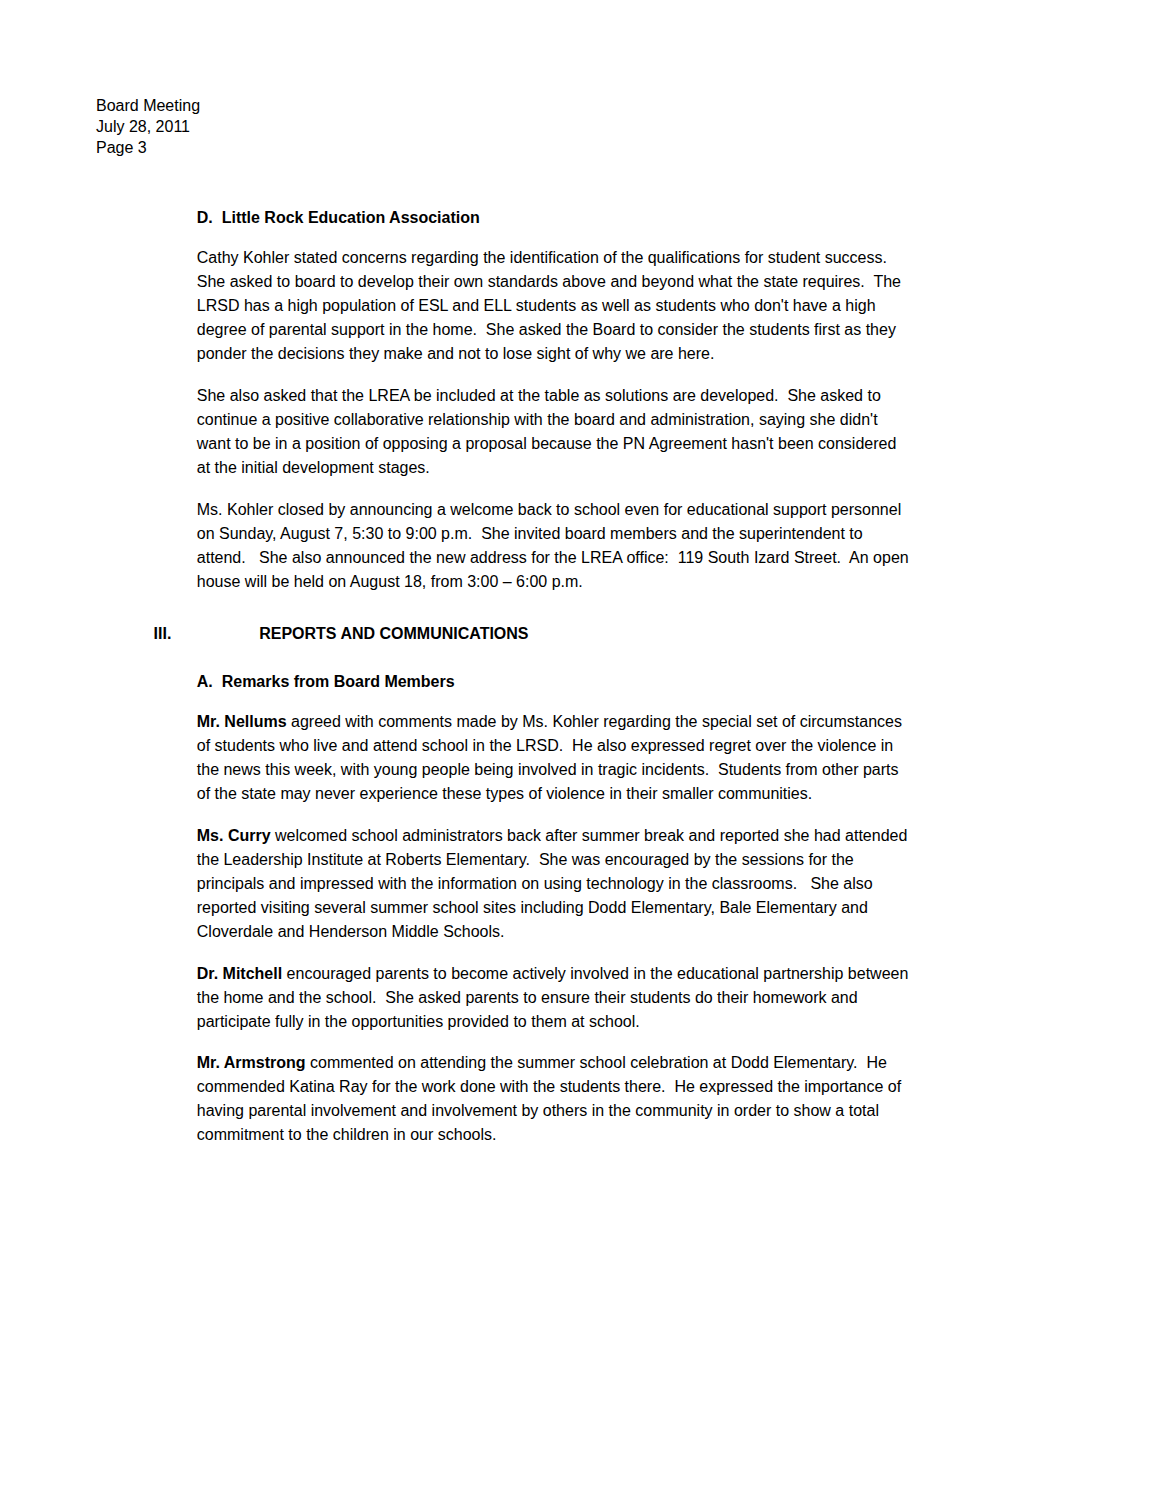Board Meeting
July 28, 2011
Page 3
D. Little Rock Education Association
Cathy Kohler stated concerns regarding the identification of the qualifications for student success. She asked to board to develop their own standards above and beyond what the state requires. The LRSD has a high population of ESL and ELL students as well as students who don't have a high degree of parental support in the home. She asked the Board to consider the students first as they ponder the decisions they make and not to lose sight of why we are here.
She also asked that the LREA be included at the table as solutions are developed. She asked to continue a positive collaborative relationship with the board and administration, saying she didn't want to be in a position of opposing a proposal because the PN Agreement hasn't been considered at the initial development stages.
Ms. Kohler closed by announcing a welcome back to school even for educational support personnel on Sunday, August 7, 5:30 to 9:00 p.m. She invited board members and the superintendent to attend. She also announced the new address for the LREA office: 119 South Izard Street. An open house will be held on August 18, from 3:00 – 6:00 p.m.
III. REPORTS AND COMMUNICATIONS
A. Remarks from Board Members
Mr. Nellums agreed with comments made by Ms. Kohler regarding the special set of circumstances of students who live and attend school in the LRSD. He also expressed regret over the violence in the news this week, with young people being involved in tragic incidents. Students from other parts of the state may never experience these types of violence in their smaller communities.
Ms. Curry welcomed school administrators back after summer break and reported she had attended the Leadership Institute at Roberts Elementary. She was encouraged by the sessions for the principals and impressed with the information on using technology in the classrooms. She also reported visiting several summer school sites including Dodd Elementary, Bale Elementary and Cloverdale and Henderson Middle Schools.
Dr. Mitchell encouraged parents to become actively involved in the educational partnership between the home and the school. She asked parents to ensure their students do their homework and participate fully in the opportunities provided to them at school.
Mr. Armstrong commented on attending the summer school celebration at Dodd Elementary. He commended Katina Ray for the work done with the students there. He expressed the importance of having parental involvement and involvement by others in the community in order to show a total commitment to the children in our schools.